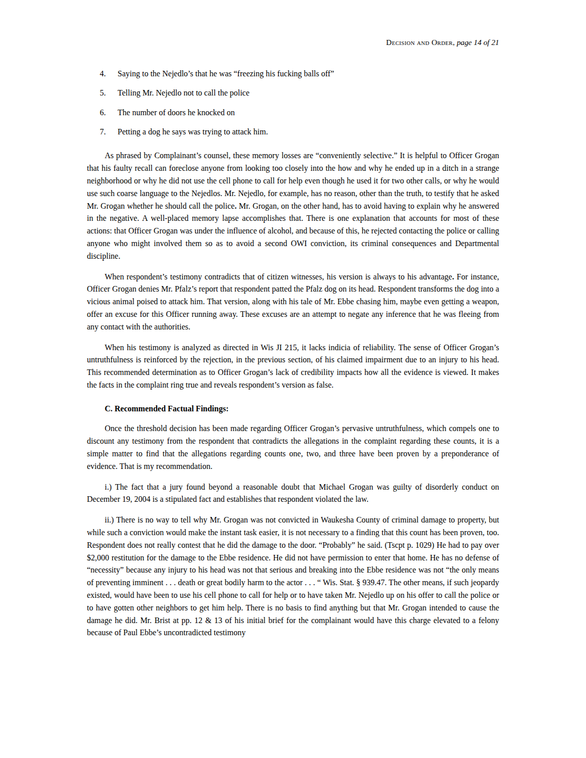Decision and Order, page 14 of 21
4. Saying to the Nejedlo’s that he was “freezing his fucking balls off”
5. Telling Mr. Nejedlo not to call the police
6. The number of doors he knocked on
7. Petting a dog he says was trying to attack him.
As phrased by Complainant’s counsel, these memory losses are “conveniently selective.” It is helpful to Officer Grogan that his faulty recall can foreclose anyone from looking too closely into the how and why he ended up in a ditch in a strange neighborhood or why he did not use the cell phone to call for help even though he used it for two other calls, or why he would use such coarse language to the Nejedlos. Mr. Nejedlo, for example, has no reason, other than the truth, to testify that he asked Mr. Grogan whether he should call the police. Mr. Grogan, on the other hand, has to avoid having to explain why he answered in the negative. A well-placed memory lapse accomplishes that. There is one explanation that accounts for most of these actions: that Officer Grogan was under the influence of alcohol, and because of this, he rejected contacting the police or calling anyone who might involved them so as to avoid a second OWI conviction, its criminal consequences and Departmental discipline.
When respondent’s testimony contradicts that of citizen witnesses, his version is always to his advantage. For instance, Officer Grogan denies Mr. Pfalz’s report that respondent patted the Pfalz dog on its head. Respondent transforms the dog into a vicious animal poised to attack him. That version, along with his tale of Mr. Ebbe chasing him, maybe even getting a weapon, offer an excuse for this Officer running away. These excuses are an attempt to negate any inference that he was fleeing from any contact with the authorities.
When his testimony is analyzed as directed in Wis JI 215, it lacks indicia of reliability. The sense of Officer Grogan’s untruthfulness is reinforced by the rejection, in the previous section, of his claimed impairment due to an injury to his head. This recommended determination as to Officer Grogan’s lack of credibility impacts how all the evidence is viewed. It makes the facts in the complaint ring true and reveals respondent’s version as false.
C. Recommended Factual Findings:
Once the threshold decision has been made regarding Officer Grogan’s pervasive untruthfulness, which compels one to discount any testimony from the respondent that contradicts the allegations in the complaint regarding these counts, it is a simple matter to find that the allegations regarding counts one, two, and three have been proven by a preponderance of evidence. That is my recommendation.
i.) The fact that a jury found beyond a reasonable doubt that Michael Grogan was guilty of disorderly conduct on December 19, 2004 is a stipulated fact and establishes that respondent violated the law.
ii.) There is no way to tell why Mr. Grogan was not convicted in Waukesha County of criminal damage to property, but while such a conviction would make the instant task easier, it is not necessary to a finding that this count has been proven, too. Respondent does not really contest that he did the damage to the door. “Probably” he said. (Tscpt p. 1029) He had to pay over $2,000 restitution for the damage to the Ebbe residence. He did not have permission to enter that home. He has no defense of “necessity” because any injury to his head was not that serious and breaking into the Ebbe residence was not “the only means of preventing imminent . . . death or great bodily harm to the actor . . . “ Wis. Stat. § 939.47. The other means, if such jeopardy existed, would have been to use his cell phone to call for help or to have taken Mr. Nejedlo up on his offer to call the police or to have gotten other neighbors to get him help. There is no basis to find anything but that Mr. Grogan intended to cause the damage he did. Mr. Brist at pp. 12 & 13 of his initial brief for the complainant would have this charge elevated to a felony because of Paul Ebbe’s uncontradicted testimony